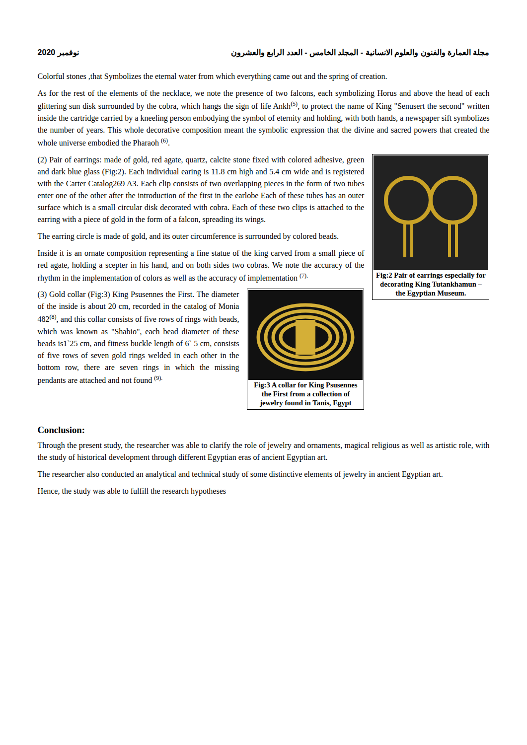مجلة العمارة والفنون والعلوم الانسانية - المجلد الخامس - العدد الرابع والعشرون نوفمبر 2020
Colorful stones ,that Symbolizes the eternal water from which everything came out and the spring of creation.
As for the rest of the elements of the necklace, we note the presence of two falcons, each symbolizing Horus and above the head of each glittering sun disk surrounded by the cobra, which hangs the sign of life Ankh(5), to protect the name of King "Senusert the second" written inside the cartridge carried by a kneeling person embodying the symbol of eternity and holding, with both hands, a newspaper sift symbolizes the number of years. This whole decorative composition meant the symbolic expression that the divine and sacred powers that created the whole universe embodied the Pharaoh (6).
Fig:2 Pair of earrings especially for decorating King Tutankhamun – the Egyptian Museum.
(2) Pair of earrings: made of gold, red agate, quartz, calcite stone fixed with colored adhesive, green and dark blue glass (Fig:2). Each individual earing is 11.8 cm high and 5.4 cm wide and is registered with the Carter Catalog269 A3. Each clip consists of two overlapping pieces in the form of two tubes enter one of the other after the introduction of the first in the earlobe Each of these tubes has an outer surface which is a small circular disk decorated with cobra. Each of these two clips is attached to the earring with a piece of gold in the form of a falcon, spreading its wings.
The earring circle is made of gold, and its outer circumference is surrounded by colored beads.
Inside it is an ornate composition representing a fine statue of the king carved from a small piece of red agate, holding a scepter in his hand, and on both sides two cobras. We note the accuracy of the rhythm in the implementation of colors as well as the accuracy of implementation (7).
Fig:3 A collar for King Psusennes the First from a collection of jewelry found in Tanis, Egypt
(3) Gold collar (Fig:3) King Psusennes the First. The diameter of the inside is about 20 cm, recorded in the catalog of Monia 482(8), and this collar consists of five rows of rings with beads, which was known as "Shabio", each bead diameter of these beads is1`25 cm, and fitness buckle length of 6` 5 cm, consists of five rows of seven gold rings welded in each other in the bottom row, there are seven rings in which the missing pendants are attached and not found (9).
Conclusion:
Through the present study, the researcher was able to clarify the role of jewelry and ornaments, magical religious as well as artistic role, with the study of historical development through different Egyptian eras of ancient Egyptian art.
The researcher also conducted an analytical and technical study of some distinctive elements of jewelry in ancient Egyptian art.
Hence, the study was able to fulfill the research hypotheses